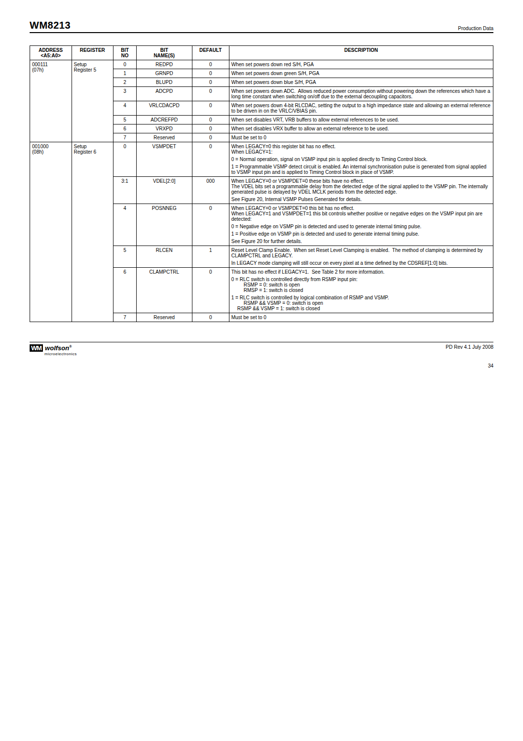WM8213
Production Data
| ADDRESS <A5:A0> | REGISTER | BIT NO | BIT NAME(S) | DEFAULT | DESCRIPTION |
| --- | --- | --- | --- | --- | --- |
| 000111 (07h) | Setup Register 5 | 0 | REDPD | 0 | When set powers down red S/H, PGA |
| 1 | GRNPD | 0 | When set powers down green S/H, PGA |
| 2 | BLUPD | 0 | When set powers down blue S/H, PGA |
| 3 | ADCPD | 0 | When set powers down ADC. Allows reduced power consumption without powering down the references which have a long time constant when switching on/off due to the external decoupling capacitors. |
| 4 | VRLCDACPD | 0 | When set powers down 4-bit RLCDAC, setting the output to a high impedance state and allowing an external reference to be driven in on the VRLC/VBIAS pin. |
| 5 | ADCREFPD | 0 | When set disables VRT, VRB buffers to allow external references to be used. |
| 6 | VRXPD | 0 | When set disables VRX buffer to allow an external reference to be used. |
| 7 | Reserved | 0 | Must be set to 0 |
| 001000 (08h) | Setup Register 6 | 0 | VSMPDET | 0 | When LEGACY=0 this register bit has no effect. When LEGACY=1: 0 = Normal operation, signal on VSMP input pin is applied directly to Timing Control block. 1 = Programmable VSMP detect circuit is enabled. An internal synchronisation pulse is generated from signal applied to VSMP input pin and is applied to Timing Control block in place of VSMP. |
| 3:1 | VDEL[2:0] | 000 | When LEGACY=0 or VSMPDET=0 these bits have no effect. The VDEL bits set a programmable delay from the detected edge of the signal applied to the VSMP pin. The internally generated pulse is delayed by VDEL MCLK periods from the detected edge. See Figure 20, Internal VSMP Pulses Generated for details. |
| 4 | POSNNEG | 0 | When LEGACY=0 or VSMPDET=0 this bit has no effect. When LEGACY=1 and VSMPDET=1 this bit controls whether positive or negative edges on the VSMP input pin are detected: 0 = Negative edge on VSMP pin is detected and used to generate internal timing pulse. 1 = Positive edge on VSMP pin is detected and used to generate internal timing pulse. See Figure 20 for further details. |
| 5 | RLCEN | 1 | Reset Level Clamp Enable. When set Reset Level Clamping is enabled. The method of clamping is determined by CLAMPCTRL and LEGACY. In LEGACY mode clamping will still occur on every pixel at a time defined by the CDSREF[1:0] bits. |
| 6 | CLAMPCTRL | 0 | This bit has no effect if LEGACY=1. See Table 2 for more information. 0 = RLC switch is controlled directly from RSMP input pin: RSMP = 0: switch is open RMSP = 1: switch is closed 1 = RLC switch is controlled by logical combination of RSMP and VSMP. RSMP && VSMP = 0: switch is open RSMP && VSMP = 1: switch is closed |
| 7 | Reserved | 0 | Must be set to 0 |
WMwolfson® microelectronics
PD Rev 4.1 July 2008
34